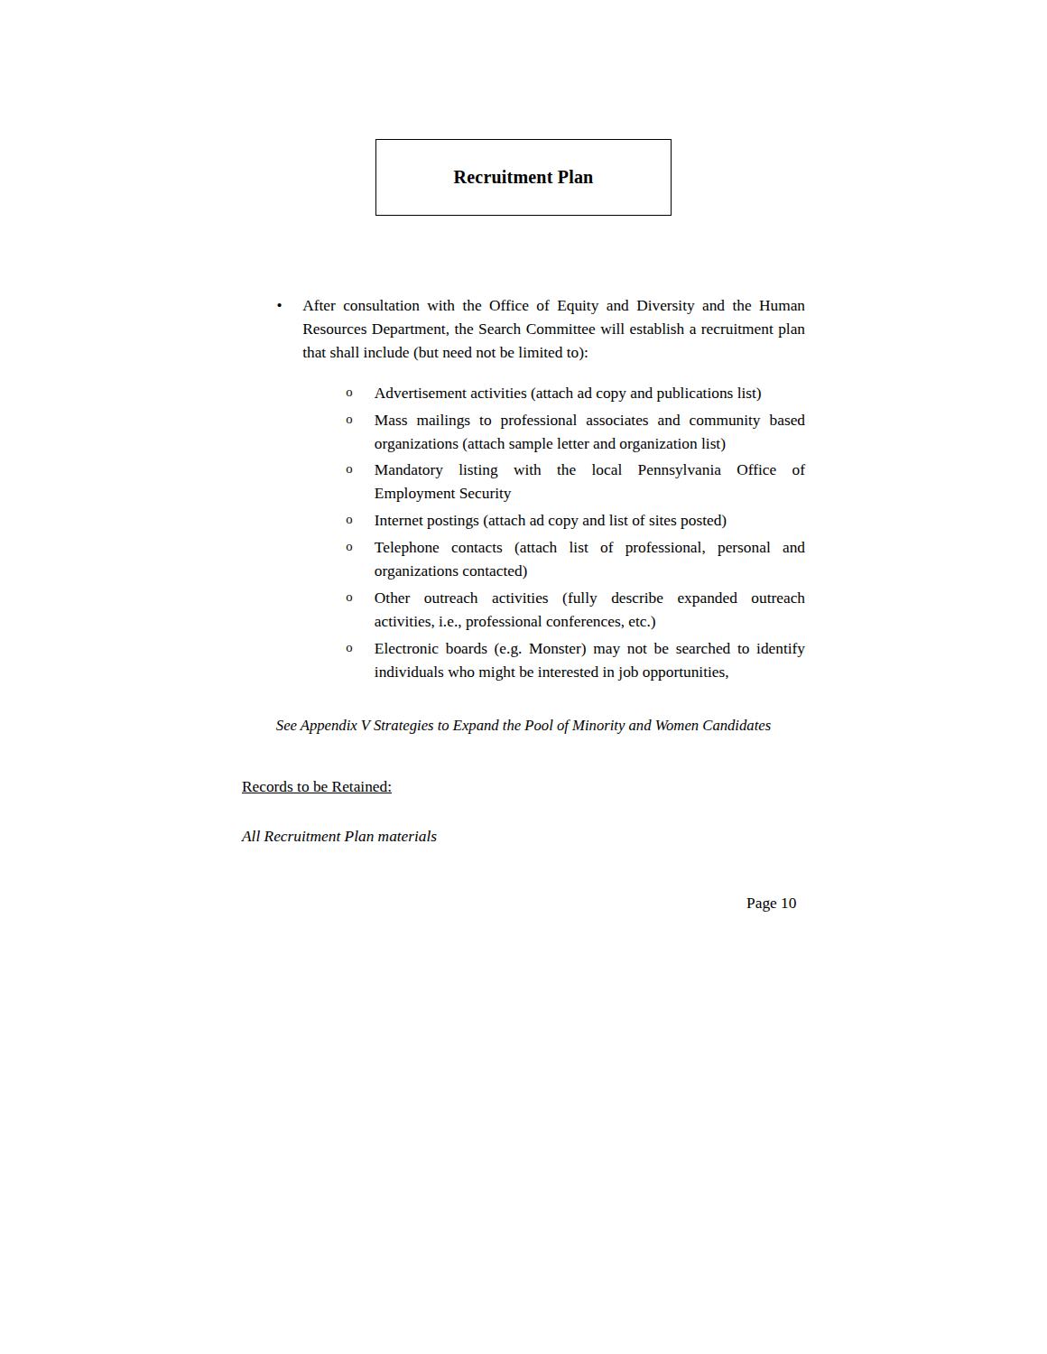Recruitment Plan
After consultation with the Office of Equity and Diversity and the Human Resources Department, the Search Committee will establish a recruitment plan that shall include (but need not be limited to):
Advertisement activities (attach ad copy and publications list)
Mass mailings to professional associates and community based organizations (attach sample letter and organization list)
Mandatory listing with the local Pennsylvania Office of Employment Security
Internet postings (attach ad copy and list of sites posted)
Telephone contacts (attach list of professional, personal and organizations contacted)
Other outreach activities (fully describe expanded outreach activities, i.e., professional conferences, etc.)
Electronic boards (e.g. Monster) may not be searched to identify individuals who might be interested in job opportunities,
See Appendix V Strategies to Expand the Pool of Minority and Women Candidates
Records to be Retained:
All Recruitment Plan materials
Page 10